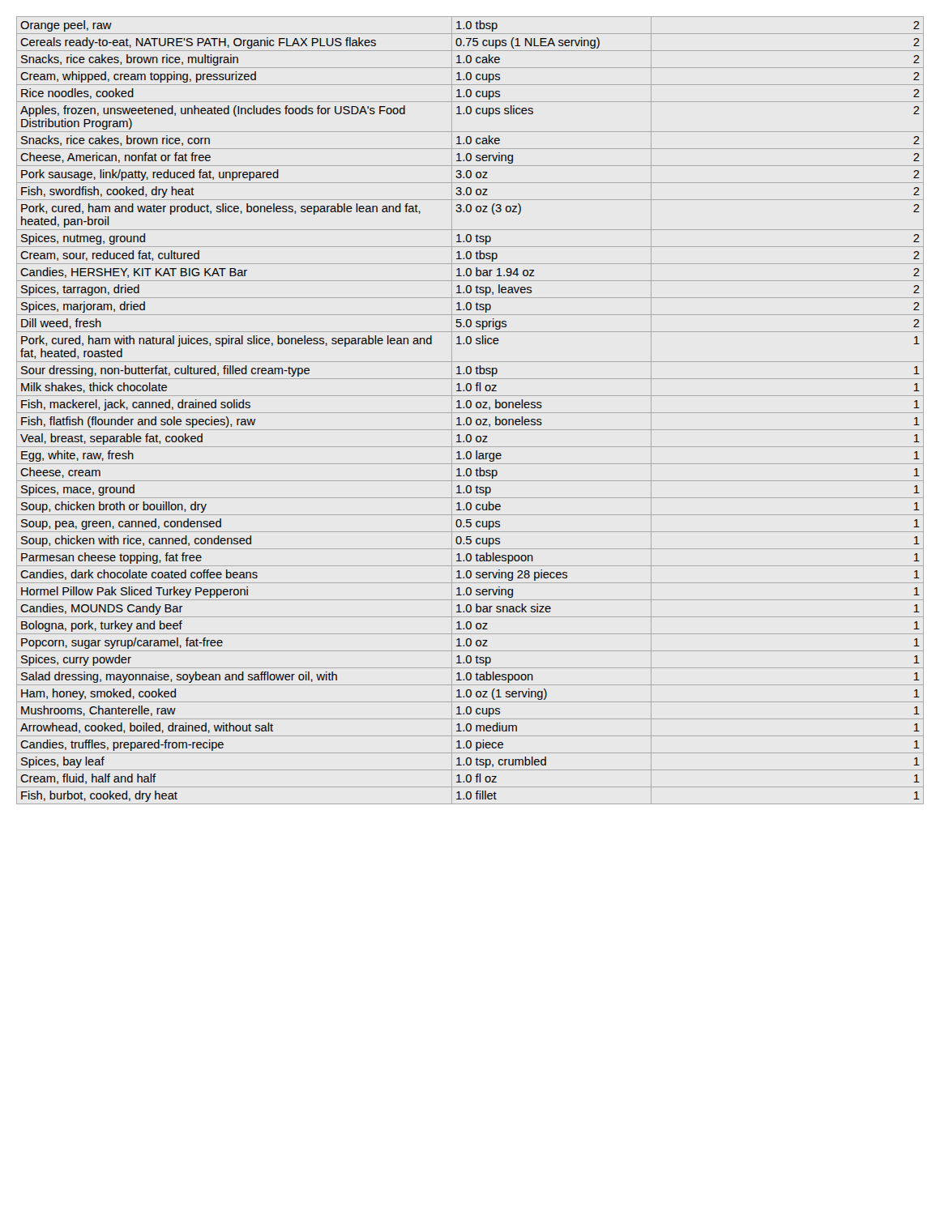| Orange peel, raw | 1.0 tbsp | 2 |
| Cereals ready-to-eat, NATURE'S PATH, Organic FLAX PLUS flakes | 0.75 cups (1 NLEA serving) | 2 |
| Snacks, rice cakes, brown rice, multigrain | 1.0 cake | 2 |
| Cream, whipped, cream topping, pressurized | 1.0 cups | 2 |
| Rice noodles, cooked | 1.0 cups | 2 |
| Apples, frozen, unsweetened, unheated (Includes foods for USDA's Food Distribution Program) | 1.0 cups slices | 2 |
| Snacks, rice cakes, brown rice, corn | 1.0 cake | 2 |
| Cheese, American, nonfat or fat free | 1.0 serving | 2 |
| Pork sausage, link/patty, reduced fat, unprepared | 3.0 oz | 2 |
| Fish, swordfish, cooked, dry heat | 3.0 oz | 2 |
| Pork, cured, ham and water product, slice, boneless, separable lean and fat, heated, pan-broil | 3.0 oz (3 oz) | 2 |
| Spices, nutmeg, ground | 1.0 tsp | 2 |
| Cream, sour, reduced fat, cultured | 1.0 tbsp | 2 |
| Candies, HERSHEY, KIT KAT BIG KAT Bar | 1.0 bar 1.94 oz | 2 |
| Spices, tarragon, dried | 1.0 tsp, leaves | 2 |
| Spices, marjoram, dried | 1.0 tsp | 2 |
| Dill weed, fresh | 5.0 sprigs | 2 |
| Pork, cured, ham with natural juices, spiral slice, boneless, separable lean and fat, heated, roasted | 1.0 slice | 1 |
| Sour dressing, non-butterfat, cultured, filled cream-type | 1.0 tbsp | 1 |
| Milk shakes, thick chocolate | 1.0 fl oz | 1 |
| Fish, mackerel, jack, canned, drained solids | 1.0 oz, boneless | 1 |
| Fish, flatfish (flounder and sole species), raw | 1.0 oz, boneless | 1 |
| Veal, breast, separable fat, cooked | 1.0 oz | 1 |
| Egg, white, raw, fresh | 1.0 large | 1 |
| Cheese, cream | 1.0 tbsp | 1 |
| Spices, mace, ground | 1.0 tsp | 1 |
| Soup, chicken broth or bouillon, dry | 1.0 cube | 1 |
| Soup, pea, green, canned, condensed | 0.5 cups | 1 |
| Soup, chicken with rice, canned, condensed | 0.5 cups | 1 |
| Parmesan cheese topping, fat free | 1.0 tablespoon | 1 |
| Candies, dark chocolate coated coffee beans | 1.0 serving 28 pieces | 1 |
| Hormel Pillow Pak Sliced Turkey Pepperoni | 1.0 serving | 1 |
| Candies, MOUNDS Candy Bar | 1.0 bar snack size | 1 |
| Bologna, pork, turkey and beef | 1.0 oz | 1 |
| Popcorn, sugar syrup/caramel, fat-free | 1.0 oz | 1 |
| Spices, curry powder | 1.0 tsp | 1 |
| Salad dressing, mayonnaise, soybean and safflower oil, with | 1.0 tablespoon | 1 |
| Ham, honey, smoked, cooked | 1.0 oz (1 serving) | 1 |
| Mushrooms, Chanterelle, raw | 1.0 cups | 1 |
| Arrowhead, cooked, boiled, drained, without salt | 1.0 medium | 1 |
| Candies, truffles, prepared-from-recipe | 1.0 piece | 1 |
| Spices, bay leaf | 1.0 tsp, crumbled | 1 |
| Cream, fluid, half and half | 1.0 fl oz | 1 |
| Fish, burbot, cooked, dry heat | 1.0 fillet | 1 |